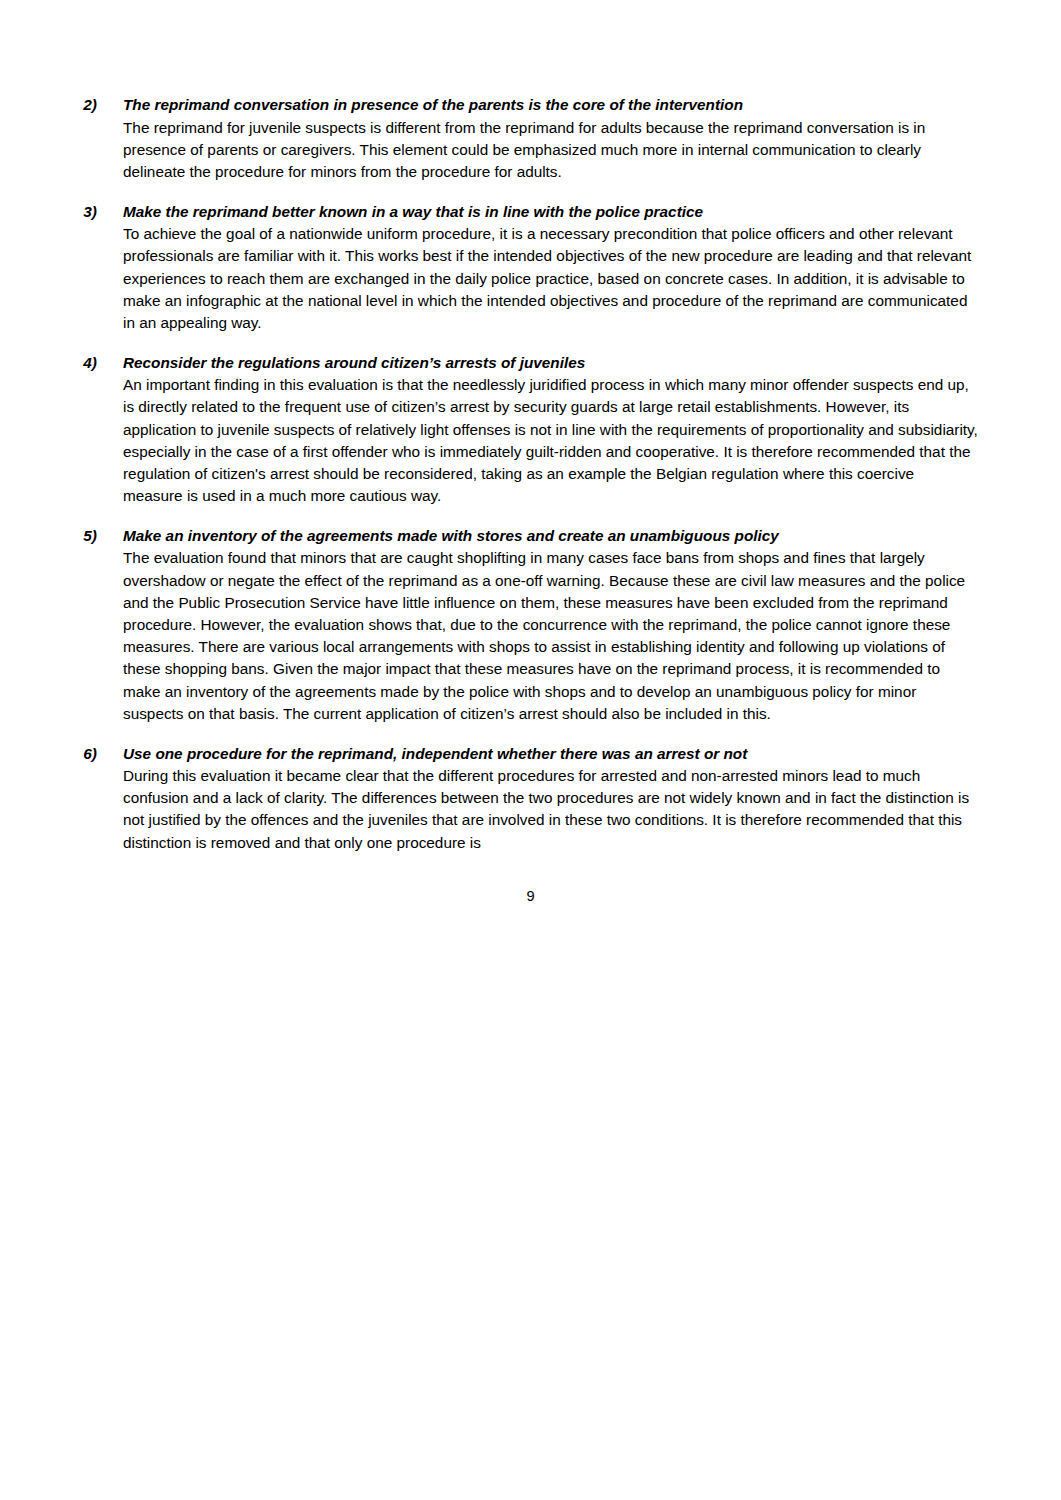2) The reprimand conversation in presence of the parents is the core of the intervention The reprimand for juvenile suspects is different from the reprimand for adults because the reprimand conversation is in presence of parents or caregivers. This element could be emphasized much more in internal communication to clearly delineate the procedure for minors from the procedure for adults.
3) Make the reprimand better known in a way that is in line with the police practice To achieve the goal of a nationwide uniform procedure, it is a necessary precondition that police officers and other relevant professionals are familiar with it. This works best if the intended objectives of the new procedure are leading and that relevant experiences to reach them are exchanged in the daily police practice, based on concrete cases. In addition, it is advisable to make an infographic at the national level in which the intended objectives and procedure of the reprimand are communicated in an appealing way.
4) Reconsider the regulations around citizen’s arrests of juveniles An important finding in this evaluation is that the needlessly juridified process in which many minor offender suspects end up, is directly related to the frequent use of citizen’s arrest by security guards at large retail establishments. However, its application to juvenile suspects of relatively light offenses is not in line with the requirements of proportionality and subsidiarity, especially in the case of a first offender who is immediately guilt-ridden and cooperative. It is therefore recommended that the regulation of citizen's arrest should be reconsidered, taking as an example the Belgian regulation where this coercive measure is used in a much more cautious way.
5) Make an inventory of the agreements made with stores and create an unambiguous policy The evaluation found that minors that are caught shoplifting in many cases face bans from shops and fines that largely overshadow or negate the effect of the reprimand as a one-off warning. Because these are civil law measures and the police and the Public Prosecution Service have little influence on them, these measures have been excluded from the reprimand procedure. However, the evaluation shows that, due to the concurrence with the reprimand, the police cannot ignore these measures. There are various local arrangements with shops to assist in establishing identity and following up violations of these shopping bans. Given the major impact that these measures have on the reprimand process, it is recommended to make an inventory of the agreements made by the police with shops and to develop an unambiguous policy for minor suspects on that basis. The current application of citizen’s arrest should also be included in this.
6) Use one procedure for the reprimand, independent whether there was an arrest or not During this evaluation it became clear that the different procedures for arrested and non-arrested minors lead to much confusion and a lack of clarity. The differences between the two procedures are not widely known and in fact the distinction is not justified by the offences and the juveniles that are involved in these two conditions. It is therefore recommended that this distinction is removed and that only one procedure is
9